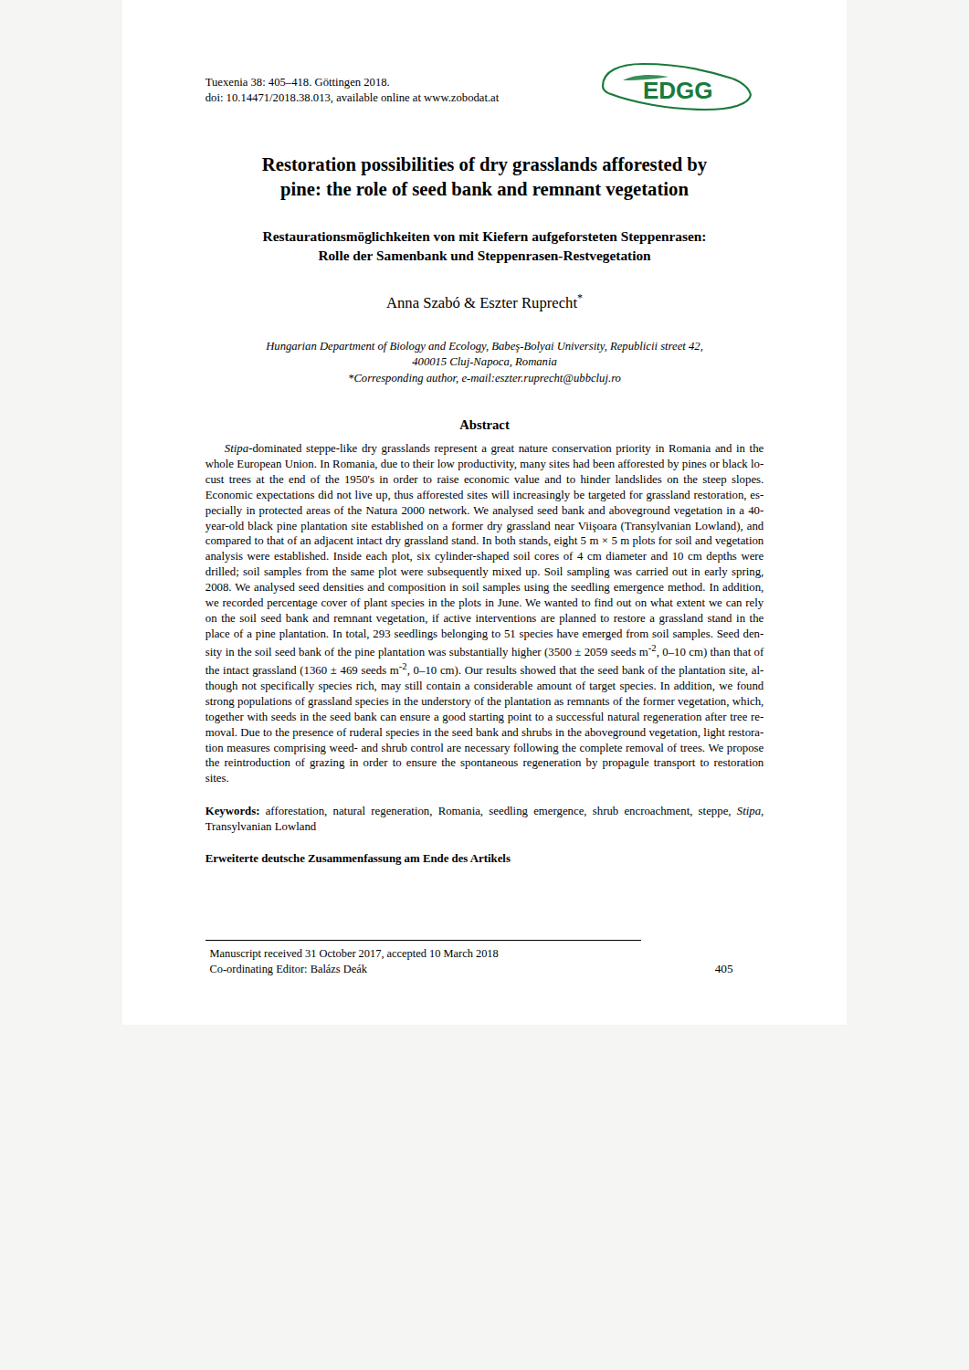Tuexenia 38: 405–418. Göttingen 2018.
doi: 10.14471/2018.38.013, available online at www.zobodat.at
EDGG
Restoration possibilities of dry grasslands afforested by
pine: the role of seed bank and remnant vegetation
Restaurationsmöglichkeiten von mit Kiefern aufgeforsteten Steppenrasen:
Rolle der Samenbank und Steppenrasen-Restvegetation
Anna Szabó & Eszter Ruprecht*
Hungarian Department of Biology and Ecology, Babeş-Bolyai University, Republicii street 42,
400015 Cluj-Napoca, Romania
*Corresponding author, e-mail:eszter.ruprecht@ubbcluj.ro
Abstract
Stipa-dominated steppe-like dry grasslands represent a great nature conservation priority in Romania and in the whole European Union. In Romania, due to their low productivity, many sites had been afforested by pines or black locust trees at the end of the 1950's in order to raise economic value and to hinder landslides on the steep slopes. Economic expectations did not live up, thus afforested sites will increasingly be targeted for grassland restoration, especially in protected areas of the Natura 2000 network. We analysed seed bank and aboveground vegetation in a 40-year-old black pine plantation site established on a former dry grassland near Viişoara (Transylvanian Lowland), and compared to that of an adjacent intact dry grassland stand. In both stands, eight 5 m × 5 m plots for soil and vegetation analysis were established. Inside each plot, six cylinder-shaped soil cores of 4 cm diameter and 10 cm depths were drilled; soil samples from the same plot were subsequently mixed up. Soil sampling was carried out in early spring, 2008. We analysed seed densities and composition in soil samples using the seedling emergence method. In addition, we recorded percentage cover of plant species in the plots in June. We wanted to find out on what extent we can rely on the soil seed bank and remnant vegetation, if active interventions are planned to restore a grassland stand in the place of a pine plantation. In total, 293 seedlings belonging to 51 species have emerged from soil samples. Seed density in the soil seed bank of the pine plantation was substantially higher (3500 ± 2059 seeds m-2, 0–10 cm) than that of the intact grassland (1360 ± 469 seeds m-2, 0–10 cm). Our results showed that the seed bank of the plantation site, although not specifically species rich, may still contain a considerable amount of target species. In addition, we found strong populations of grassland species in the understory of the plantation as remnants of the former vegetation, which, together with seeds in the seed bank can ensure a good starting point to a successful natural regeneration after tree removal. Due to the presence of ruderal species in the seed bank and shrubs in the aboveground vegetation, light restoration measures comprising weed- and shrub control are necessary following the complete removal of trees. We propose the reintroduction of grazing in order to ensure the spontaneous regeneration by propagule transport to restoration sites.
Keywords: afforestation, natural regeneration, Romania, seedling emergence, shrub encroachment, steppe, Stipa, Transylvanian Lowland
Erweiterte deutsche Zusammenfassung am Ende des Artikels
Manuscript received 31 October 2017, accepted 10 March 2018
Co-ordinating Editor: Balázs Deák
405